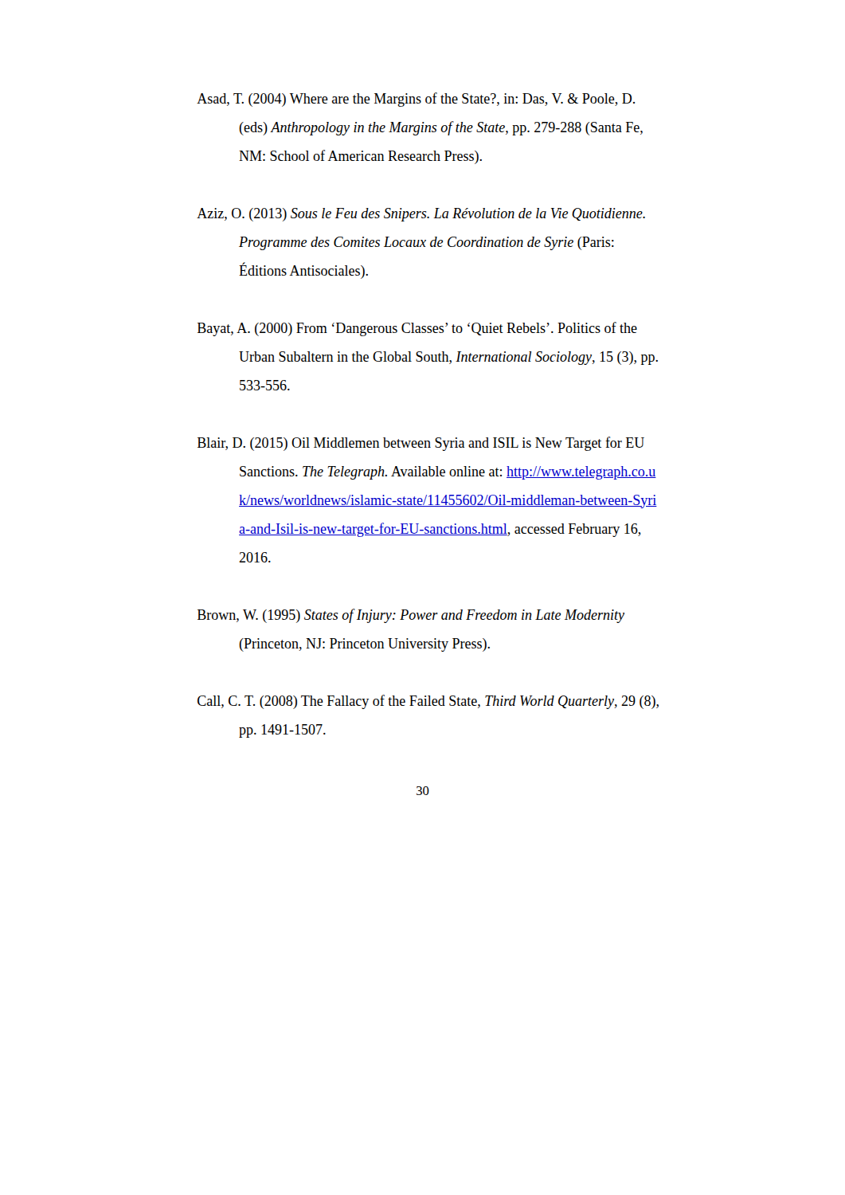Asad, T. (2004) Where are the Margins of the State?, in: Das, V. & Poole, D. (eds) Anthropology in the Margins of the State, pp. 279-288 (Santa Fe, NM: School of American Research Press).
Aziz, O. (2013) Sous le Feu des Snipers. La Révolution de la Vie Quotidienne. Programme des Comites Locaux de Coordination de Syrie (Paris: Éditions Antisociales).
Bayat, A. (2000) From ‘Dangerous Classes’ to ‘Quiet Rebels’. Politics of the Urban Subaltern in the Global South, International Sociology, 15 (3), pp. 533-556.
Blair, D. (2015) Oil Middlemen between Syria and ISIL is New Target for EU Sanctions. The Telegraph. Available online at: http://www.telegraph.co.uk/news/worldnews/islamic-state/11455602/Oil-middleman-between-Syria-and-Isil-is-new-target-for-EU-sanctions.html, accessed February 16, 2016.
Brown, W. (1995) States of Injury: Power and Freedom in Late Modernity (Princeton, NJ: Princeton University Press).
Call, C. T. (2008) The Fallacy of the Failed State, Third World Quarterly, 29 (8), pp. 1491-1507.
30